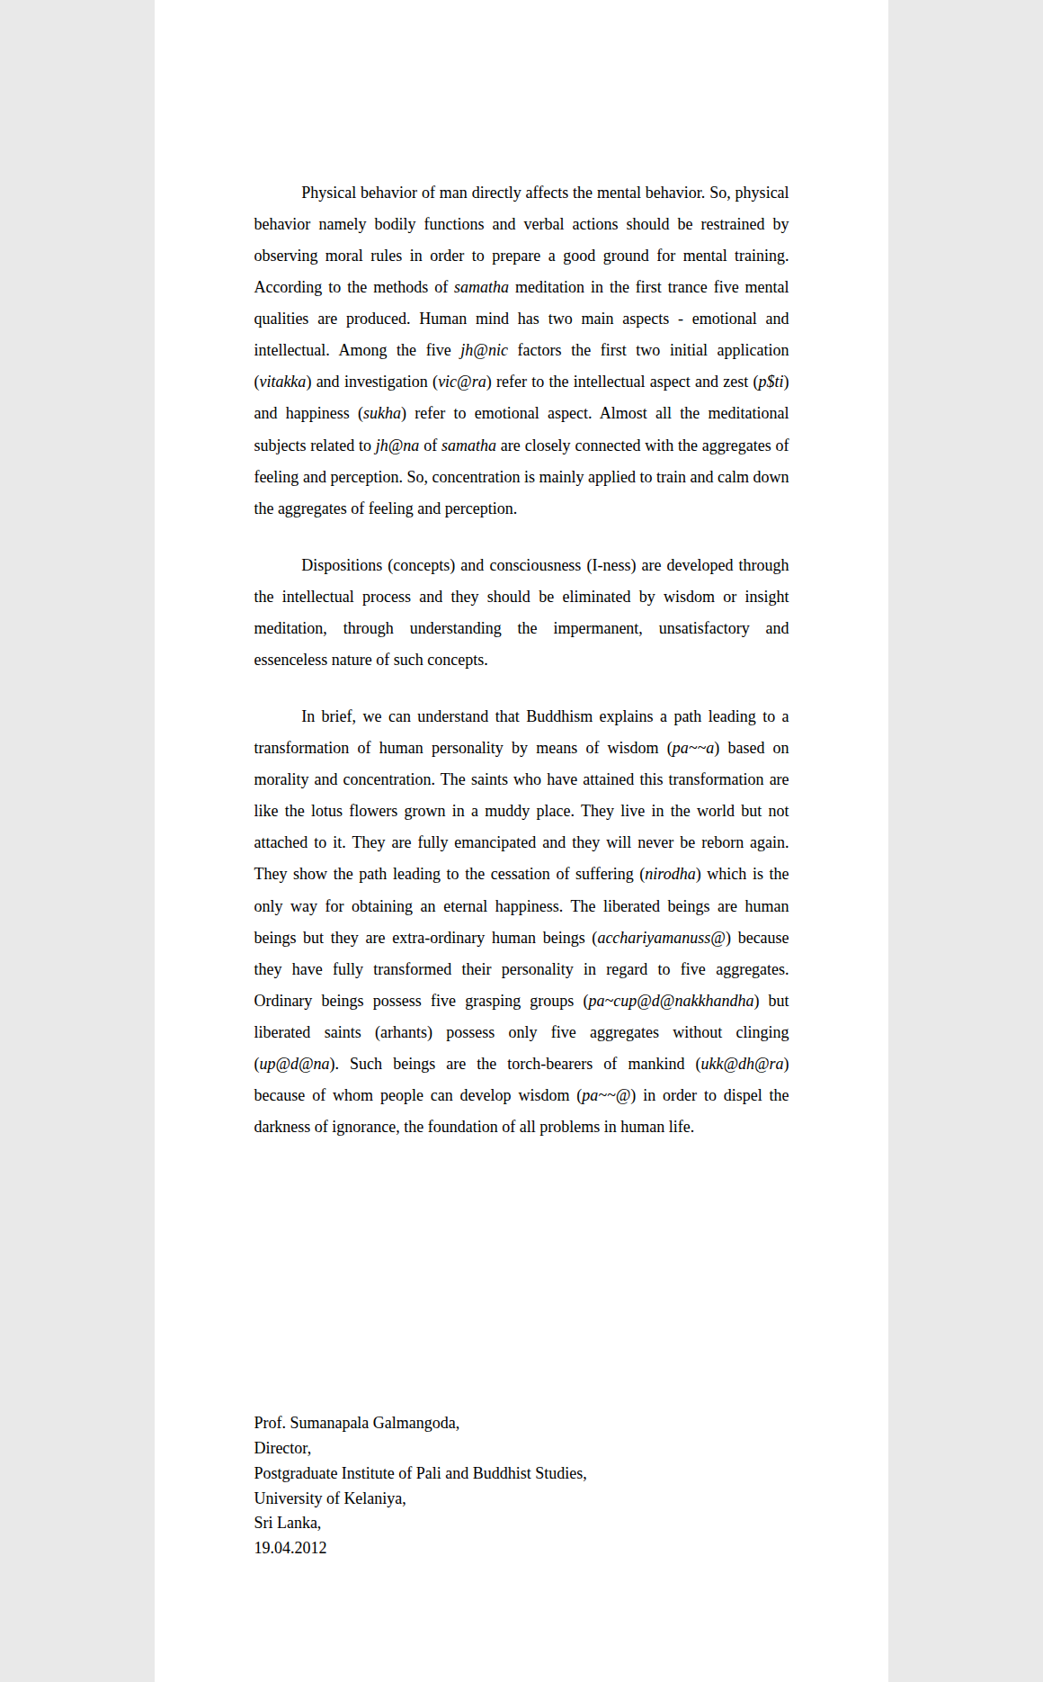Physical behavior of man directly affects the mental behavior. So, physical behavior namely bodily functions and verbal actions should be restrained by observing moral rules in order to prepare a good ground for mental training. According to the methods of samatha meditation in the first trance five mental qualities are produced. Human mind has two main aspects - emotional and intellectual. Among the five jh@nic factors the first two initial application (vitakka) and investigation (vic@ra) refer to the intellectual aspect and zest (p$ti) and happiness (sukha) refer to emotional aspect. Almost all the meditational subjects related to jh@na of samatha are closely connected with the aggregates of feeling and perception. So, concentration is mainly applied to train and calm down the aggregates of feeling and perception.
Dispositions (concepts) and consciousness (I-ness) are developed through the intellectual process and they should be eliminated by wisdom or insight meditation, through understanding the impermanent, unsatisfactory and essenceless nature of such concepts.
In brief, we can understand that Buddhism explains a path leading to a transformation of human personality by means of wisdom (pa~~a) based on morality and concentration. The saints who have attained this transformation are like the lotus flowers grown in a muddy place. They live in the world but not attached to it. They are fully emancipated and they will never be reborn again. They show the path leading to the cessation of suffering (nirodha) which is the only way for obtaining an eternal happiness. The liberated beings are human beings but they are extra-ordinary human beings (acchariyamanuss@) because they have fully transformed their personality in regard to five aggregates. Ordinary beings possess five grasping groups (pa~cup@d@nakkhandha) but liberated saints (arhants) possess only five aggregates without clinging (up@d@na). Such beings are the torch-bearers of mankind (ukk@dh@ra) because of whom people can develop wisdom (pa~~@) in order to dispel the darkness of ignorance, the foundation of all problems in human life.
Prof. Sumanapala Galmangoda,
Director,
Postgraduate Institute of Pali and Buddhist Studies,
University of Kelaniya,
Sri Lanka,
19.04.2012